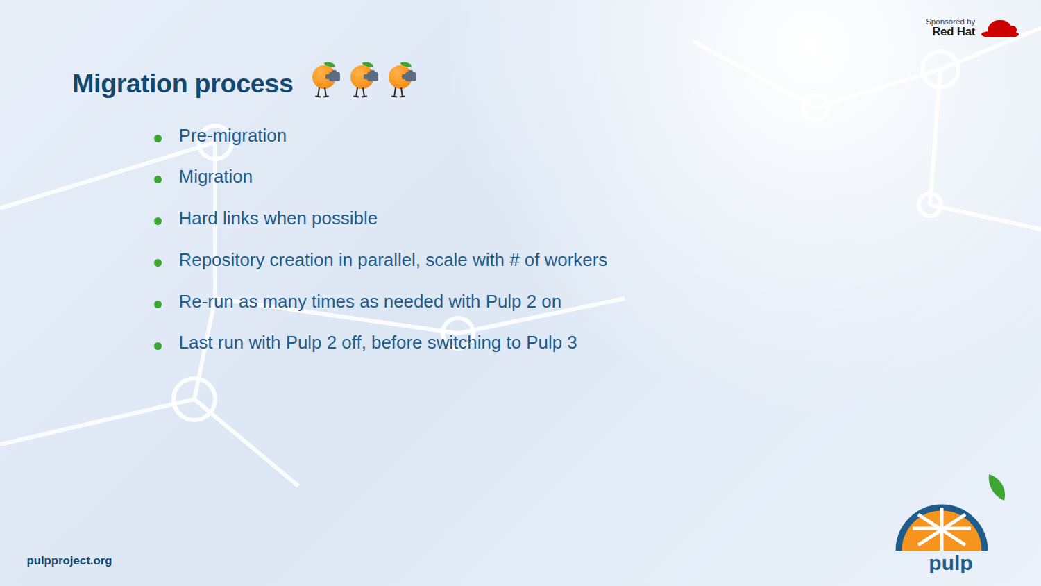Sponsored by Red Hat
Migration process
Pre-migration
Migration
Hard links when possible
Repository creation in parallel, scale with # of workers
Re-run as many times as needed with Pulp 2 on
Last run with Pulp 2 off, before switching to Pulp 3
pulpproject.org
pulp